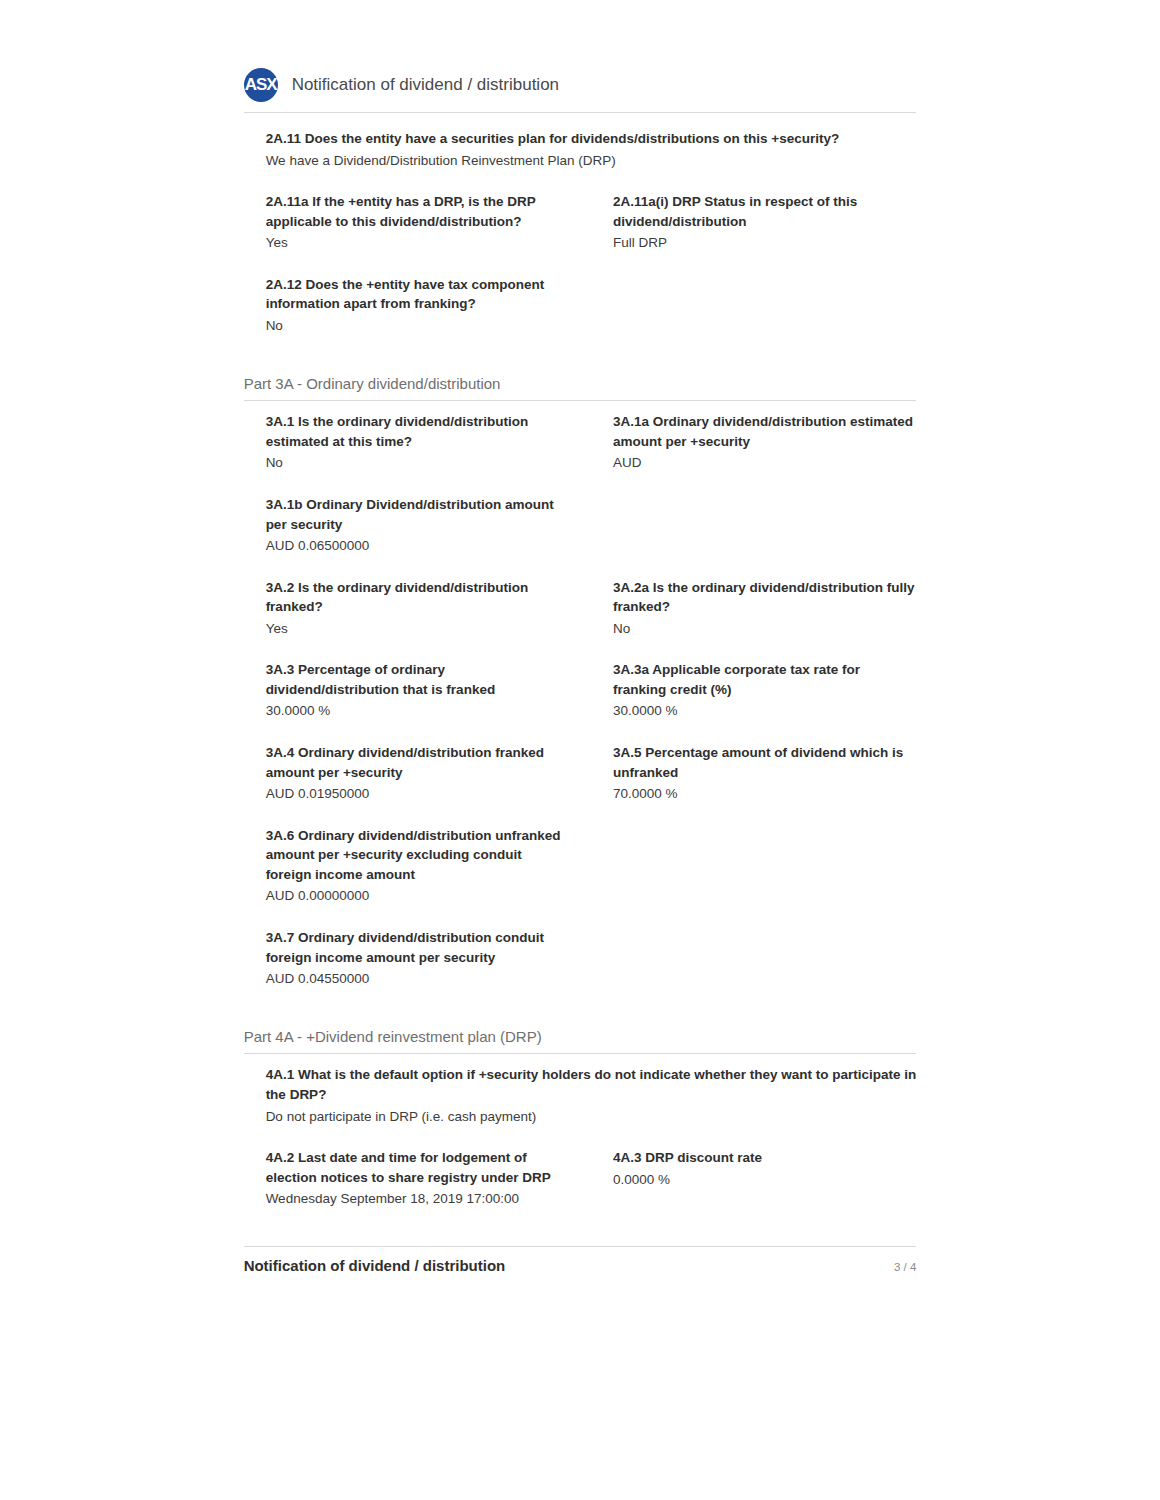ASX
Notification of dividend / distribution
2A.11 Does the entity have a securities plan for dividends/distributions on this +security?
We have a Dividend/Distribution Reinvestment Plan (DRP)
2A.11a If the +entity has a DRP, is the DRP applicable to this dividend/distribution?
Yes
2A.11a(i) DRP Status in respect of this dividend/distribution
Full DRP
2A.12 Does the +entity have tax component information apart from franking?
No
Part 3A - Ordinary dividend/distribution
3A.1 Is the ordinary dividend/distribution estimated at this time?
No
3A.1a Ordinary dividend/distribution estimated amount per +security
AUD
3A.1b Ordinary Dividend/distribution amount per security
AUD 0.06500000
3A.2 Is the ordinary dividend/distribution franked?
Yes
3A.2a Is the ordinary dividend/distribution fully franked?
No
3A.3 Percentage of ordinary dividend/distribution that is franked
30.0000 %
3A.3a Applicable corporate tax rate for franking credit (%)
30.0000 %
3A.4 Ordinary dividend/distribution franked amount per +security
AUD 0.01950000
3A.5 Percentage amount of dividend which is unfranked
70.0000 %
3A.6 Ordinary dividend/distribution unfranked amount per +security excluding conduit foreign income amount
AUD 0.00000000
3A.7 Ordinary dividend/distribution conduit foreign income amount per security
AUD 0.04550000
Part 4A - +Dividend reinvestment plan (DRP)
4A.1 What is the default option if +security holders do not indicate whether they want to participate in the DRP?
Do not participate in DRP (i.e. cash payment)
4A.2 Last date and time for lodgement of election notices to share registry under DRP
Wednesday September 18, 2019 17:00:00
4A.3 DRP discount rate
0.0000 %
Notification of dividend / distribution
3 / 4